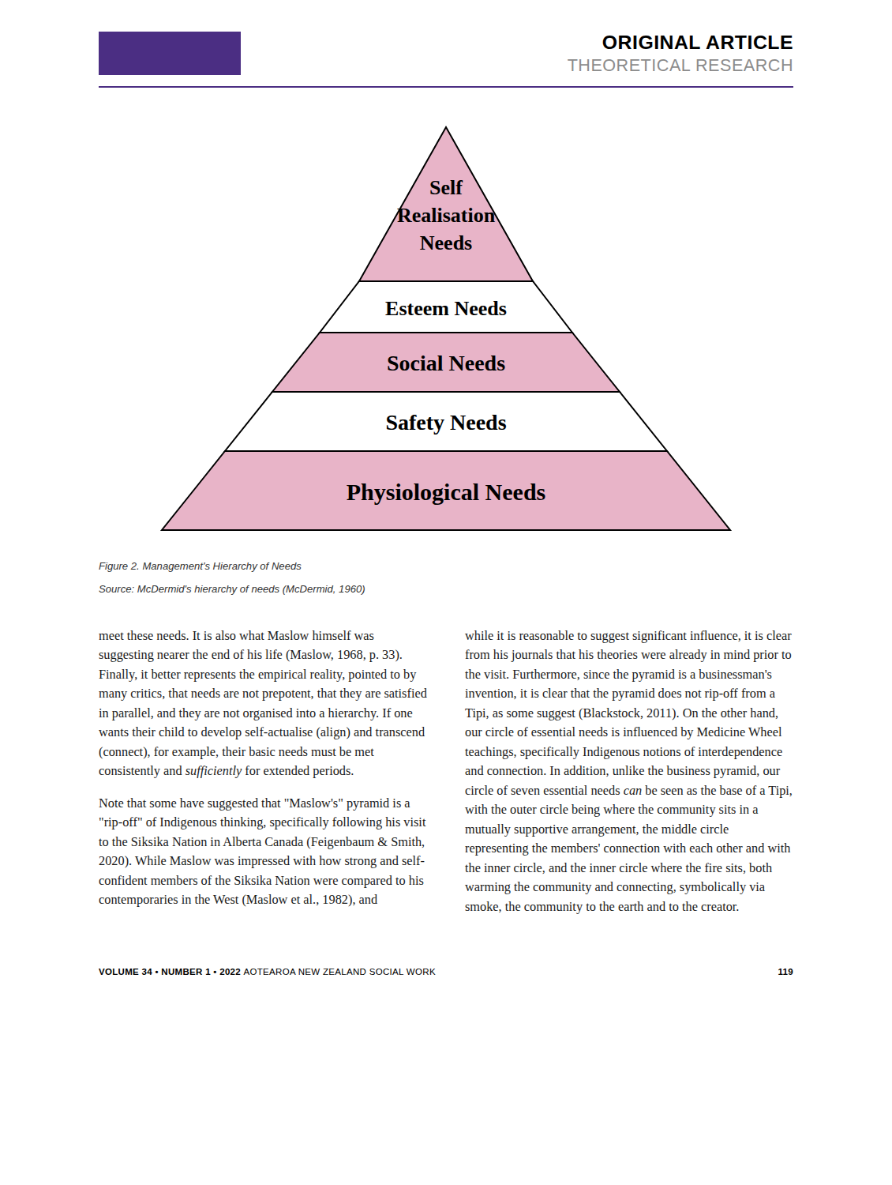ORIGINAL ARTICLE
THEORETICAL RESEARCH
Physiological Needs Safety Needs Social Needs Esteem Needs Self Realisation Needs
Figure 2. Management's Hierarchy of Needs
Source: McDermid's hierarchy of needs (McDermid, 1960)
meet these needs. It is also what Maslow himself was suggesting nearer the end of his life (Maslow, 1968, p. 33). Finally, it better represents the empirical reality, pointed to by many critics, that needs are not prepotent, that they are satisfied in parallel, and they are not organised into a hierarchy. If one wants their child to develop self-actualise (align) and transcend (connect), for example, their basic needs must be met consistently and sufficiently for extended periods.
Note that some have suggested that "Maslow's" pyramid is a "rip-off" of Indigenous thinking, specifically following his visit to the Siksika Nation in Alberta Canada (Feigenbaum & Smith, 2020). While Maslow was impressed with how strong and self-confident members of the Siksika Nation were compared to his contemporaries in the West (Maslow et al., 1982), and
while it is reasonable to suggest significant influence, it is clear from his journals that his theories were already in mind prior to the visit. Furthermore, since the pyramid is a businessman's invention, it is clear that the pyramid does not rip-off from a Tipi, as some suggest (Blackstock, 2011). On the other hand, our circle of essential needs is influenced by Medicine Wheel teachings, specifically Indigenous notions of interdependence and connection. In addition, unlike the business pyramid, our circle of seven essential needs can be seen as the base of a Tipi, with the outer circle being where the community sits in a mutually supportive arrangement, the middle circle representing the members' connection with each other and with the inner circle, and the inner circle where the fire sits, both warming the community and connecting, symbolically via smoke, the community to the earth and to the creator.
VOLUME 34 • NUMBER 1 • 2022 AOTEAROA NEW ZEALAND SOCIAL WORK
119